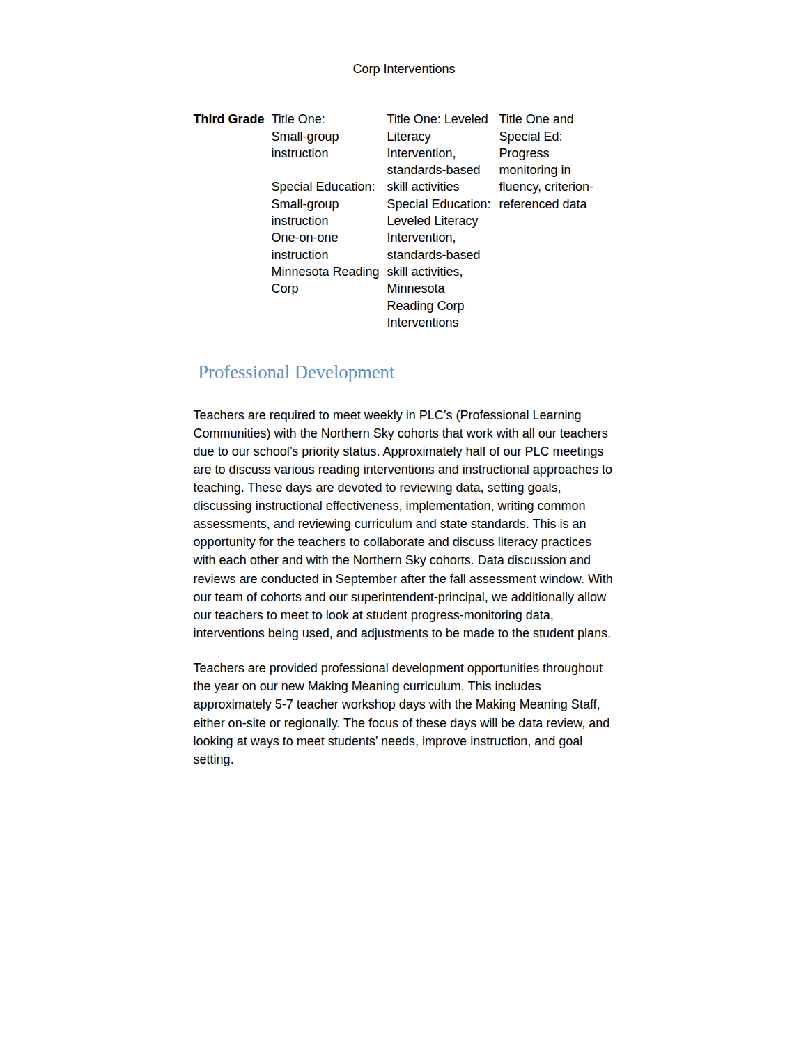Corp Interventions
| Third Grade | Title One: Small-group instruction Special Education: Small-group instruction One-on-one instruction Minnesota Reading Corp | Title One: Leveled Literacy Intervention, standards-based skill activities Special Education: Leveled Literacy Intervention, standards-based skill activities, Minnesota Reading Corp Interventions | Title One and Special Ed: Progress monitoring in fluency, criterion-referenced data |
Professional Development
Teachers are required to meet weekly in PLC’s (Professional Learning Communities) with the Northern Sky cohorts that work with all our teachers due to our school’s priority status. Approximately half of our PLC meetings are to discuss various reading interventions and instructional approaches to teaching. These days are devoted to reviewing data, setting goals, discussing instructional effectiveness, implementation, writing common assessments, and reviewing curriculum and state standards. This is an opportunity for the teachers to collaborate and discuss literacy practices with each other and with the Northern Sky cohorts. Data discussion and reviews are conducted in September after the fall assessment window. With our team of cohorts and our superintendent-principal, we additionally allow our teachers to meet to look at student progress-monitoring data, interventions being used, and adjustments to be made to the student plans.
Teachers are provided professional development opportunities throughout the year on our new Making Meaning curriculum. This includes approximately 5-7 teacher workshop days with the Making Meaning Staff, either on-site or regionally. The focus of these days will be data review, and looking at ways to meet students’ needs, improve instruction, and goal setting.